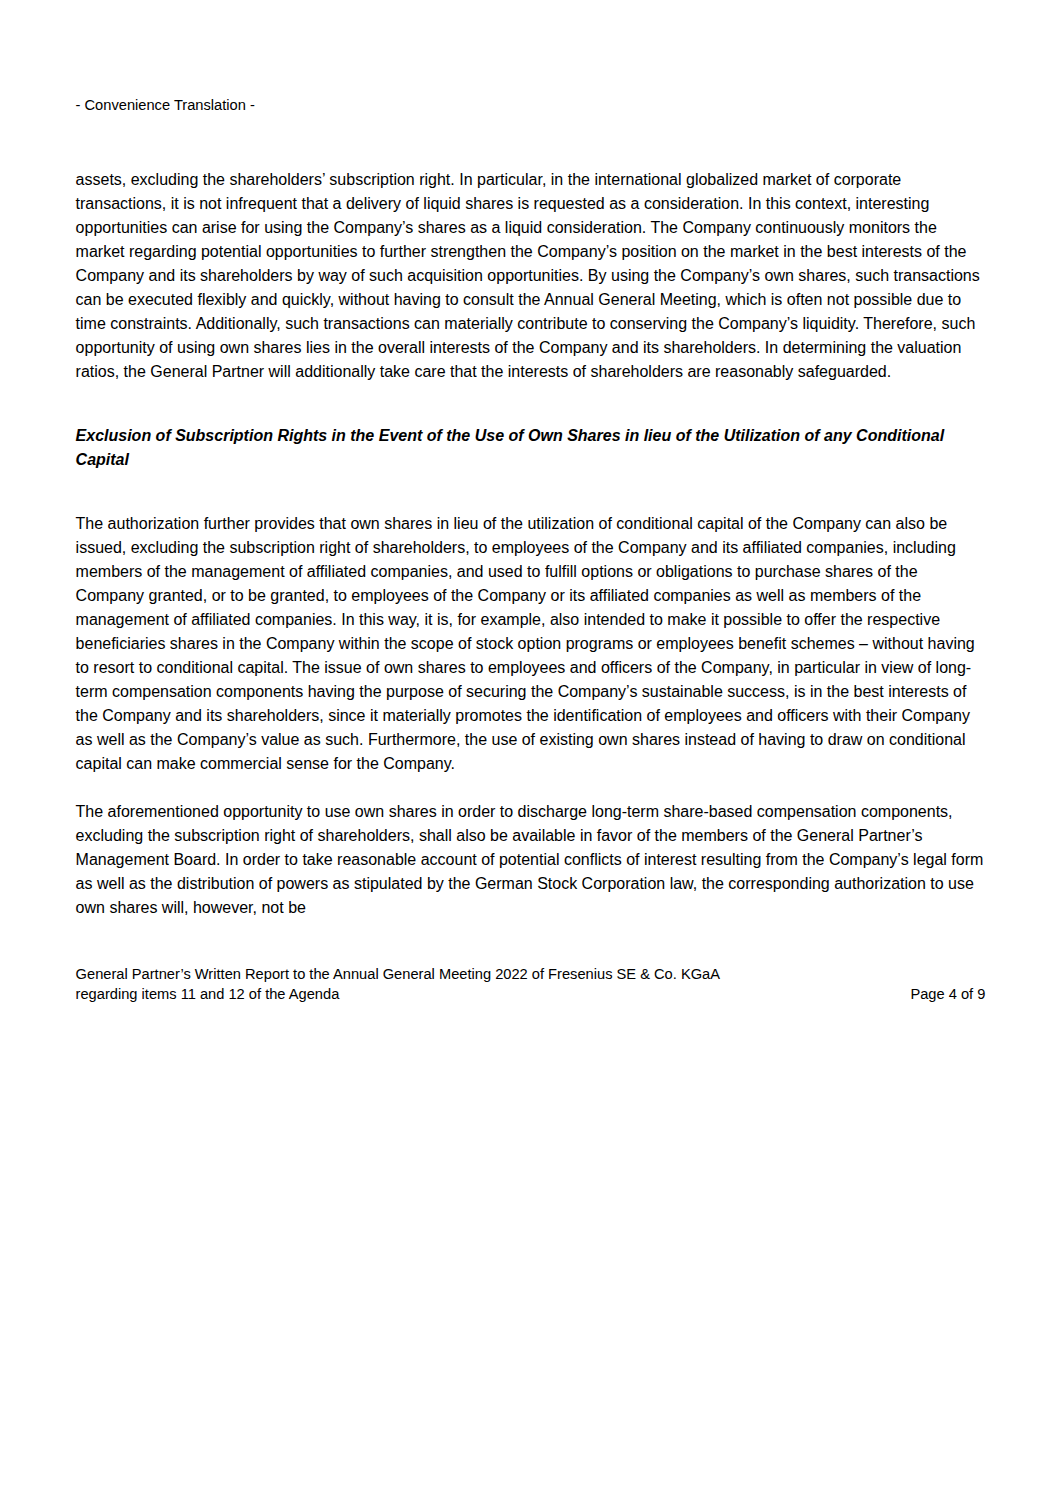- Convenience Translation -
assets, excluding the shareholders’ subscription right. In particular, in the international globalized market of corporate transactions, it is not infrequent that a delivery of liquid shares is requested as a consideration. In this context, interesting opportunities can arise for using the Company’s shares as a liquid consideration. The Company continuously monitors the market regarding potential opportunities to further strengthen the Company’s position on the market in the best interests of the Company and its shareholders by way of such acquisition opportunities. By using the Company’s own shares, such transactions can be executed flexibly and quickly, without having to consult the Annual General Meeting, which is often not possible due to time constraints. Additionally, such transactions can materially contribute to conserving the Company’s liquidity. Therefore, such opportunity of using own shares lies in the overall interests of the Company and its shareholders. In determining the valuation ratios, the General Partner will additionally take care that the interests of shareholders are reasonably safeguarded.
Exclusion of Subscription Rights in the Event of the Use of Own Shares in lieu of the Utilization of any Conditional Capital
The authorization further provides that own shares in lieu of the utilization of conditional capital of the Company can also be issued, excluding the subscription right of shareholders, to employees of the Company and its affiliated companies, including members of the management of affiliated companies, and used to fulfill options or obligations to purchase shares of the Company granted, or to be granted, to employees of the Company or its affiliated companies as well as members of the management of affiliated companies. In this way, it is, for example, also intended to make it possible to offer the respective beneficiaries shares in the Company within the scope of stock option programs or employees benefit schemes – without having to resort to conditional capital. The issue of own shares to employees and officers of the Company, in particular in view of long-term compensation components having the purpose of securing the Company’s sustainable success, is in the best interests of the Company and its shareholders, since it materially promotes the identification of employees and officers with their Company as well as the Company’s value as such. Furthermore, the use of existing own shares instead of having to draw on conditional capital can make commercial sense for the Company.
The aforementioned opportunity to use own shares in order to discharge long-term share-based compensation components, excluding the subscription right of shareholders, shall also be available in favor of the members of the General Partner’s Management Board. In order to take reasonable account of potential conflicts of interest resulting from the Company’s legal form as well as the distribution of powers as stipulated by the German Stock Corporation law, the corresponding authorization to use own shares will, however, not be
General Partner’s Written Report to the Annual General Meeting 2022 of Fresenius SE & Co. KGaA
regarding items 11 and 12 of the Agenda Page 4 of 9